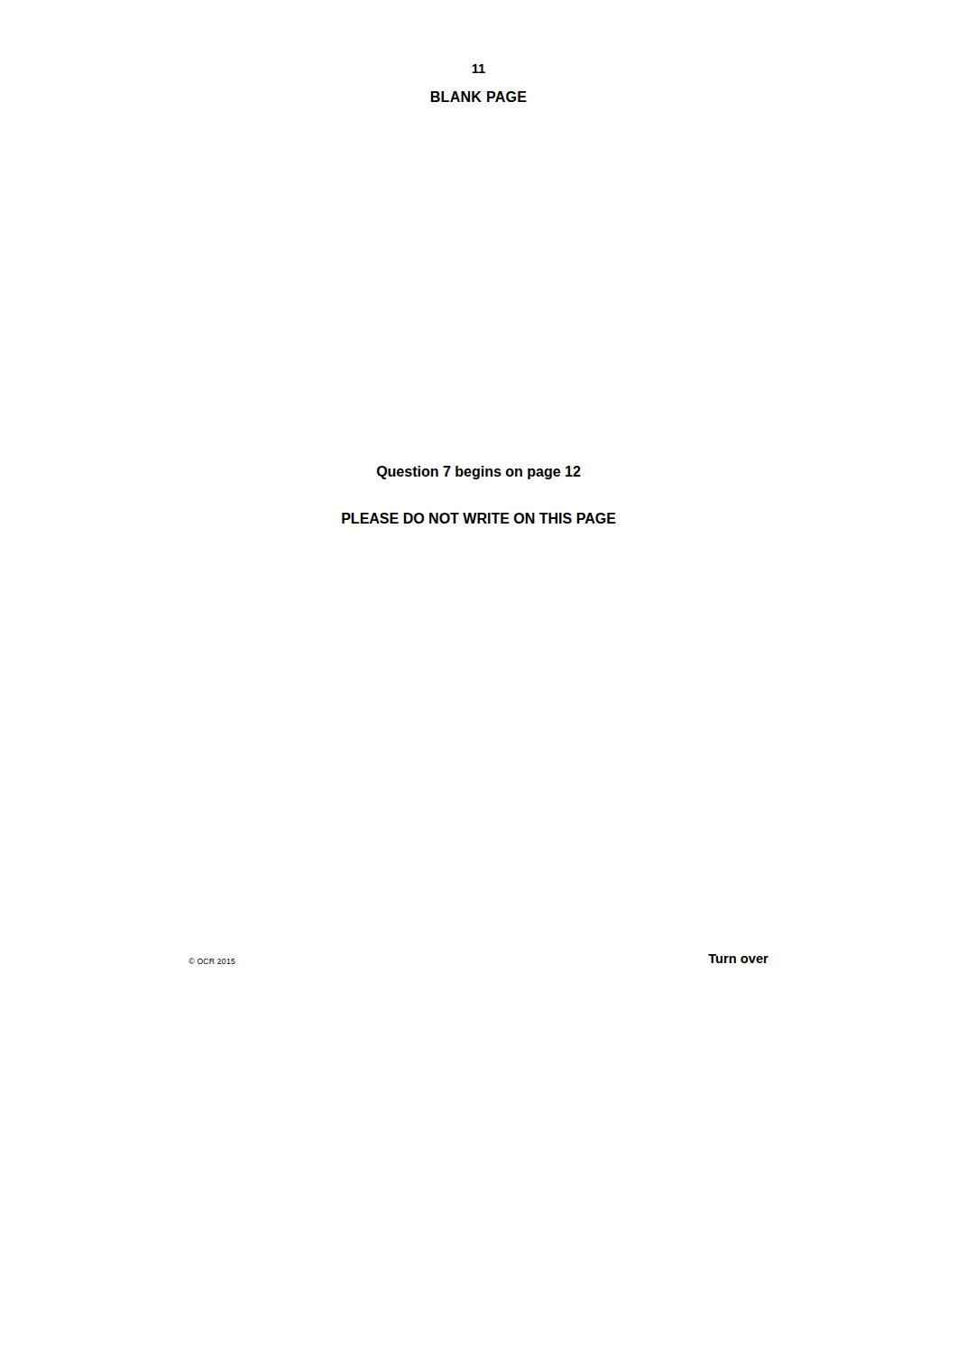11
BLANK PAGE
Question 7 begins on page 12
PLEASE DO NOT WRITE ON THIS PAGE
© OCR 2015 Turn over